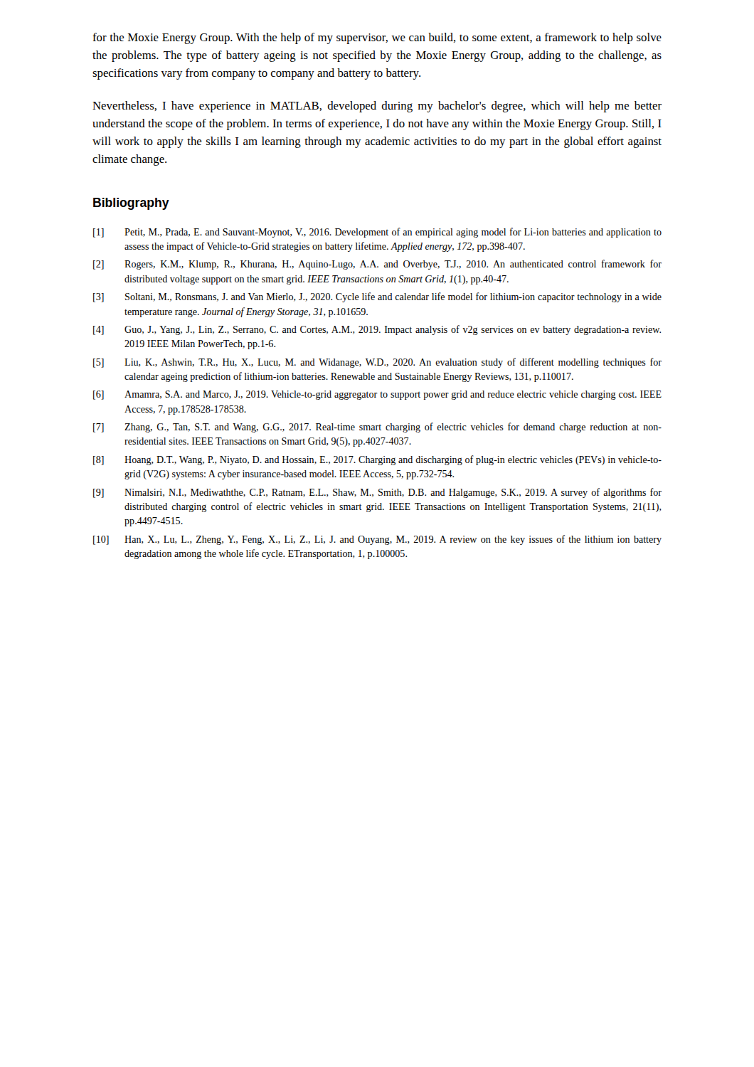for the Moxie Energy Group. With the help of my supervisor, we can build, to some extent, a framework to help solve the problems. The type of battery ageing is not specified by the Moxie Energy Group, adding to the challenge, as specifications vary from company to company and battery to battery.
Nevertheless, I have experience in MATLAB, developed during my bachelor's degree, which will help me better understand the scope of the problem. In terms of experience, I do not have any within the Moxie Energy Group. Still, I will work to apply the skills I am learning through my academic activities to do my part in the global effort against climate change.
Bibliography
[1] Petit, M., Prada, E. and Sauvant-Moynot, V., 2016. Development of an empirical aging model for Li-ion batteries and application to assess the impact of Vehicle-to-Grid strategies on battery lifetime. Applied energy, 172, pp.398-407.
[2] Rogers, K.M., Klump, R., Khurana, H., Aquino-Lugo, A.A. and Overbye, T.J., 2010. An authenticated control framework for distributed voltage support on the smart grid. IEEE Transactions on Smart Grid, 1(1), pp.40-47.
[3] Soltani, M., Ronsmans, J. and Van Mierlo, J., 2020. Cycle life and calendar life model for lithium-ion capacitor technology in a wide temperature range. Journal of Energy Storage, 31, p.101659.
[4] Guo, J., Yang, J., Lin, Z., Serrano, C. and Cortes, A.M., 2019. Impact analysis of v2g services on ev battery degradation-a review. 2019 IEEE Milan PowerTech, pp.1-6.
[5] Liu, K., Ashwin, T.R., Hu, X., Lucu, M. and Widanage, W.D., 2020. An evaluation study of different modelling techniques for calendar ageing prediction of lithium-ion batteries. Renewable and Sustainable Energy Reviews, 131, p.110017.
[6] Amamra, S.A. and Marco, J., 2019. Vehicle-to-grid aggregator to support power grid and reduce electric vehicle charging cost. IEEE Access, 7, pp.178528-178538.
[7] Zhang, G., Tan, S.T. and Wang, G.G., 2017. Real-time smart charging of electric vehicles for demand charge reduction at non-residential sites. IEEE Transactions on Smart Grid, 9(5), pp.4027-4037.
[8] Hoang, D.T., Wang, P., Niyato, D. and Hossain, E., 2017. Charging and discharging of plug-in electric vehicles (PEVs) in vehicle-to-grid (V2G) systems: A cyber insurance-based model. IEEE Access, 5, pp.732-754.
[9] Nimalsiri, N.I., Mediwaththe, C.P., Ratnam, E.L., Shaw, M., Smith, D.B. and Halgamuge, S.K., 2019. A survey of algorithms for distributed charging control of electric vehicles in smart grid. IEEE Transactions on Intelligent Transportation Systems, 21(11), pp.4497-4515.
[10] Han, X., Lu, L., Zheng, Y., Feng, X., Li, Z., Li, J. and Ouyang, M., 2019. A review on the key issues of the lithium ion battery degradation among the whole life cycle. ETransportation, 1, p.100005.